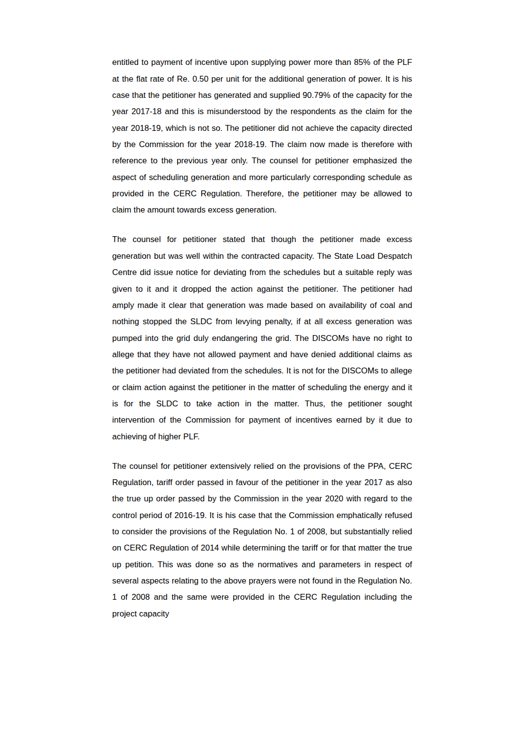entitled to payment of incentive upon supplying power more than 85% of the PLF at the flat rate of Re. 0.50 per unit for the additional generation of power. It is his case that the petitioner has generated and supplied 90.79% of the capacity for the year 2017-18 and this is misunderstood by the respondents as the claim for the year 2018-19, which is not so. The petitioner did not achieve the capacity directed by the Commission for the year 2018-19. The claim now made is therefore with reference to the previous year only. The counsel for petitioner emphasized the aspect of scheduling generation and more particularly corresponding schedule as provided in the CERC Regulation. Therefore, the petitioner may be allowed to claim the amount towards excess generation.
The counsel for petitioner stated that though the petitioner made excess generation but was well within the contracted capacity. The State Load Despatch Centre did issue notice for deviating from the schedules but a suitable reply was given to it and it dropped the action against the petitioner. The petitioner had amply made it clear that generation was made based on availability of coal and nothing stopped the SLDC from levying penalty, if at all excess generation was pumped into the grid duly endangering the grid. The DISCOMs have no right to allege that they have not allowed payment and have denied additional claims as the petitioner had deviated from the schedules. It is not for the DISCOMs to allege or claim action against the petitioner in the matter of scheduling the energy and it is for the SLDC to take action in the matter. Thus, the petitioner sought intervention of the Commission for payment of incentives earned by it due to achieving of higher PLF.
The counsel for petitioner extensively relied on the provisions of the PPA, CERC Regulation, tariff order passed in favour of the petitioner in the year 2017 as also the true up order passed by the Commission in the year 2020 with regard to the control period of 2016-19. It is his case that the Commission emphatically refused to consider the provisions of the Regulation No. 1 of 2008, but substantially relied on CERC Regulation of 2014 while determining the tariff or for that matter the true up petition. This was done so as the normatives and parameters in respect of several aspects relating to the above prayers were not found in the Regulation No. 1 of 2008 and the same were provided in the CERC Regulation including the project capacity